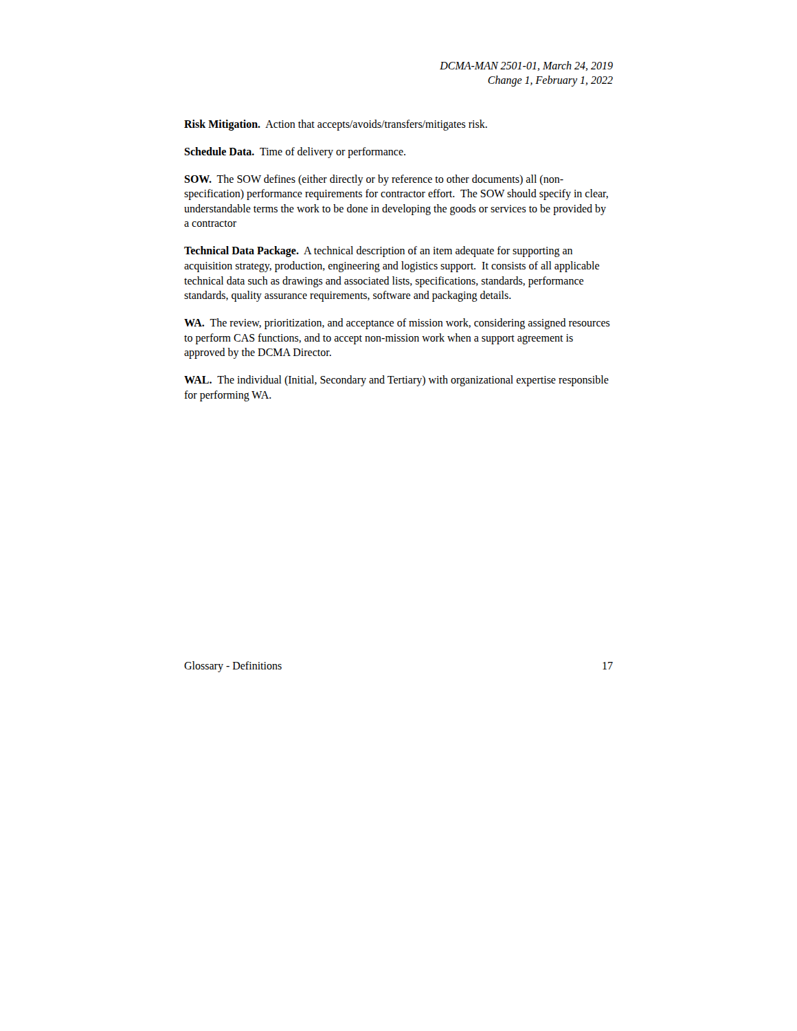DCMA-MAN 2501-01, March 24, 2019
Change 1, February 1, 2022
Risk Mitigation. Action that accepts/avoids/transfers/mitigates risk.
Schedule Data. Time of delivery or performance.
SOW. The SOW defines (either directly or by reference to other documents) all (non-specification) performance requirements for contractor effort. The SOW should specify in clear, understandable terms the work to be done in developing the goods or services to be provided by a contractor
Technical Data Package. A technical description of an item adequate for supporting an acquisition strategy, production, engineering and logistics support. It consists of all applicable technical data such as drawings and associated lists, specifications, standards, performance standards, quality assurance requirements, software and packaging details.
WA. The review, prioritization, and acceptance of mission work, considering assigned resources to perform CAS functions, and to accept non-mission work when a support agreement is approved by the DCMA Director.
WAL. The individual (Initial, Secondary and Tertiary) with organizational expertise responsible for performing WA.
Glossary - Definitions 17